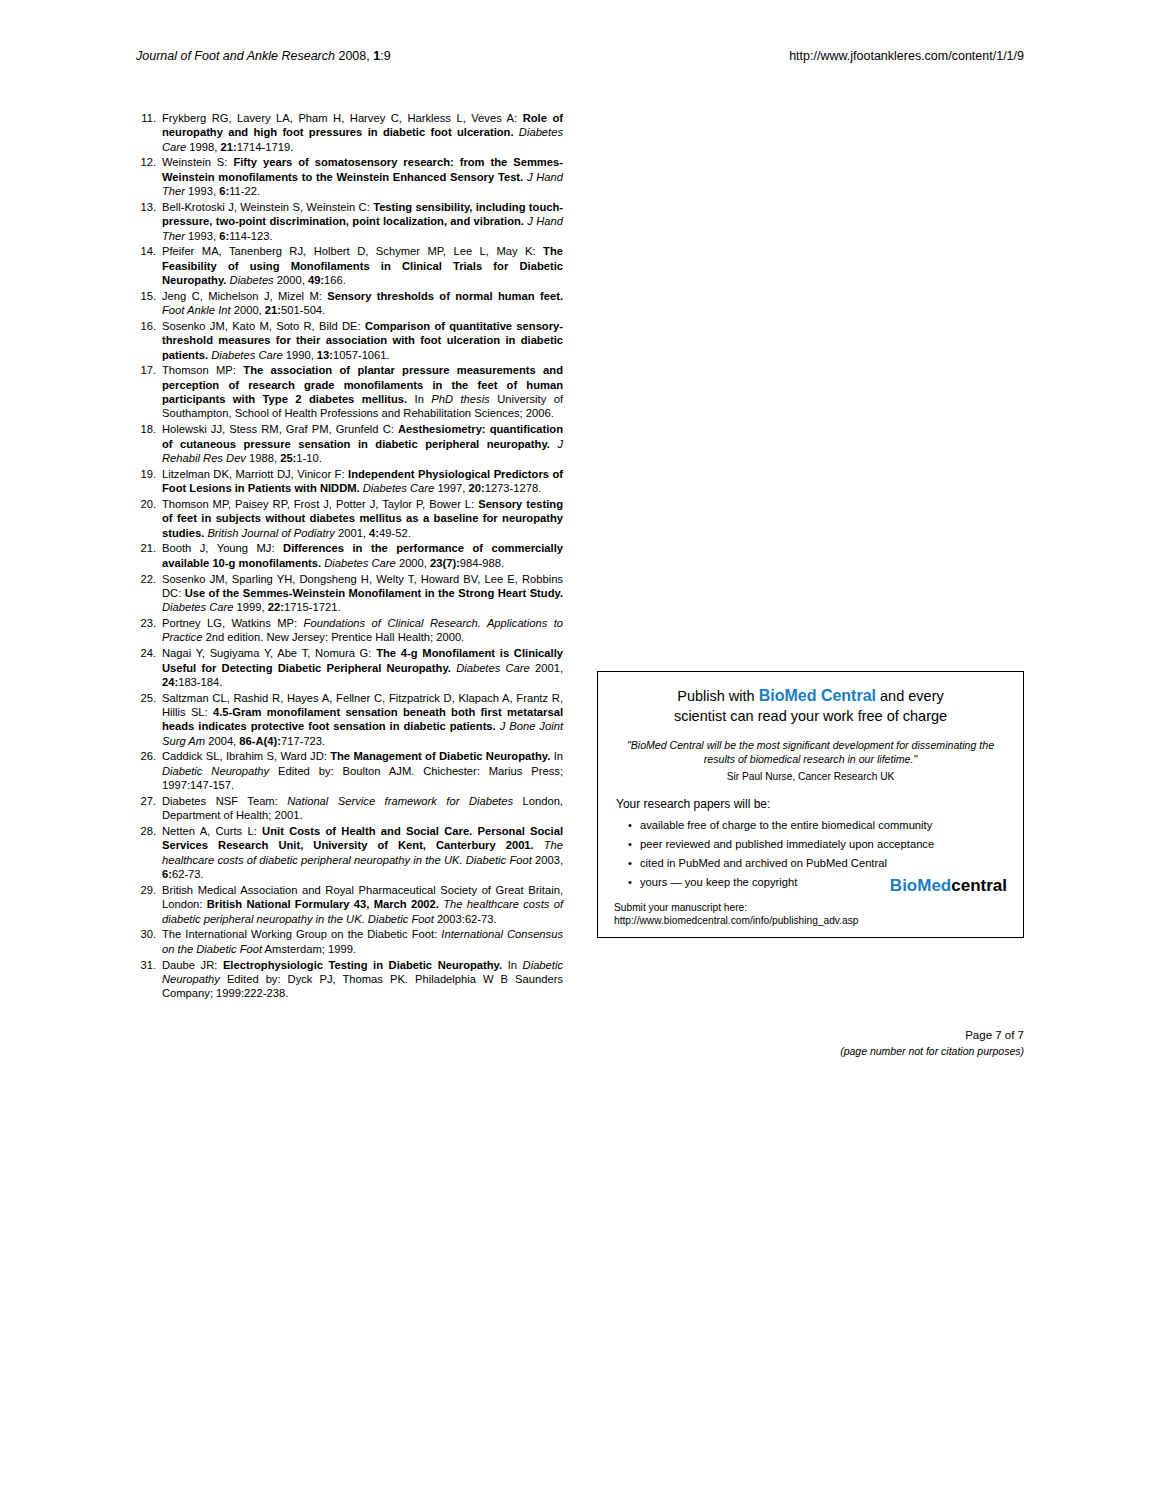Journal of Foot and Ankle Research 2008, 1:9
http://www.jfootankleres.com/content/1/1/9
11. Frykberg RG, Lavery LA, Pham H, Harvey C, Harkless L, Veves A: Role of neuropathy and high foot pressures in diabetic foot ulceration. Diabetes Care 1998, 21: 1714-1719.
12. Weinstein S: Fifty years of somatosensory research: from the Semmes-Weinstein monofilaments to the Weinstein Enhanced Sensory Test. J Hand Ther 1993, 6: 11-22.
13. Bell-Krotoski J, Weinstein S, Weinstein C: Testing sensibility, including touch-pressure, two-point discrimination, point localization, and vibration. J Hand Ther 1993, 6: 114-123.
14. Pfeifer MA, Tanenberg RJ, Holbert D, Schymer MP, Lee L, May K: The Feasibility of using Monofilaments in Clinical Trials for Diabetic Neuropathy. Diabetes 2000, 49: 166.
15. Jeng C, Michelson J, Mizel M: Sensory thresholds of normal human feet. Foot Ankle Int 2000, 21: 501-504.
16. Sosenko JM, Kato M, Soto R, Bild DE: Comparison of quantitative sensory-threshold measures for their association with foot ulceration in diabetic patients. Diabetes Care 1990, 13: 1057-1061.
17. Thomson MP: The association of plantar pressure measurements and perception of research grade monofilaments in the feet of human participants with Type 2 diabetes mellitus. In PhD thesis University of Southampton, School of Health Professions and Rehabilitation Sciences; 2006.
18. Holewski JJ, Stess RM, Graf PM, Grunfeld C: Aesthesiometry: quantification of cutaneous pressure sensation in diabetic peripheral neuropathy. J Rehabil Res Dev 1988, 25: 1-10.
19. Litzelman DK, Marriott DJ, Vinicor F: Independent Physiological Predictors of Foot Lesions in Patients with NIDDM. Diabetes Care 1997, 20: 1273-1278.
20. Thomson MP, Paisey RP, Frost J, Potter J, Taylor P, Bower L: Sensory testing of feet in subjects without diabetes mellitus as a baseline for neuropathy studies. British Journal of Podiatry 2001, 4: 49-52.
21. Booth J, Young MJ: Differences in the performance of commercially available 10-g monofilaments. Diabetes Care 2000, 23(7): 984-988.
22. Sosenko JM, Sparling YH, Dongsheng H, Welty T, Howard BV, Lee E, Robbins DC: Use of the Semmes-Weinstein Monofilament in the Strong Heart Study. Diabetes Care 1999, 22: 1715-1721.
23. Portney LG, Watkins MP: Foundations of Clinical Research. Applications to Practice 2nd edition. New Jersey: Prentice Hall Health; 2000.
24. Nagai Y, Sugiyama Y, Abe T, Nomura G: The 4-g Monofilament is Clinically Useful for Detecting Diabetic Peripheral Neuropathy. Diabetes Care 2001, 24: 183-184.
25. Saltzman CL, Rashid R, Hayes A, Fellner C, Fitzpatrick D, Klapach A, Frantz R, Hillis SL: 4.5-Gram monofilament sensation beneath both first metatarsal heads indicates protective foot sensation in diabetic patients. J Bone Joint Surg Am 2004, 86-A(4): 717-723.
26. Caddick SL, Ibrahim S, Ward JD: The Management of Diabetic Neuropathy. In Diabetic Neuropathy Edited by: Boulton AJM. Chichester: Marius Press; 1997:147-157.
27. Diabetes NSF Team: National Service framework for Diabetes London, Department of Health; 2001.
28. Netten A, Curts L: Unit Costs of Health and Social Care. Personal Social Services Research Unit, University of Kent, Canterbury 2001. The healthcare costs of diabetic peripheral neuropathy in the UK. Diabetic Foot 2003, 6: 62-73.
29. British Medical Association and Royal Pharmaceutical Society of Great Britain, London: British National Formulary 43, March 2002. The healthcare costs of diabetic peripheral neuropathy in the UK. Diabetic Foot 2003:62-73.
30. The International Working Group on the Diabetic Foot: International Consensus on the Diabetic Foot Amsterdam; 1999.
31. Daube JR: Electrophysiologic Testing in Diabetic Neuropathy. In Diabetic Neuropathy Edited by: Dyck PJ, Thomas PK. Philadelphia W B Saunders Company; 1999:222-238.
Publish with Bio Med Central and every
scientist can read your work free of charge
"BioMed Central will be the most significant development for disseminating the results of biomedical research in our lifetime."
Sir Paul Nurse, Cancer Research UK
Your research papers will be:
available free of charge to the entire biomedical community
peer reviewed and published immediately upon acceptance
cited in PubMed and archived on PubMed Central
yours — you keep the copyright
BioMed central
Submit your manuscript here:
http://www.biomedcentral.com/info/publishing_adv.asp
Page 7 of 7
(page number not for citation purposes)